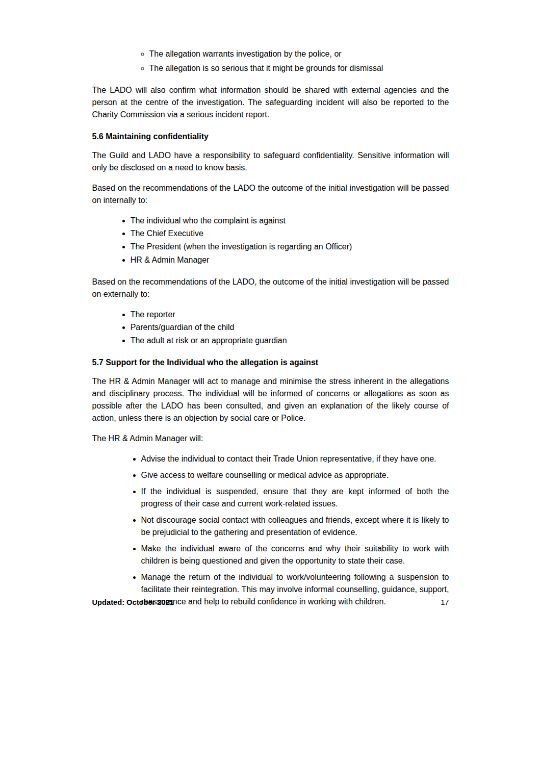The allegation warrants investigation by the police, or
The allegation is so serious that it might be grounds for dismissal
The LADO will also confirm what information should be shared with external agencies and the person at the centre of the investigation. The safeguarding incident will also be reported to the Charity Commission via a serious incident report.
5.6 Maintaining confidentiality
The Guild and LADO have a responsibility to safeguard confidentiality. Sensitive information will only be disclosed on a need to know basis.
Based on the recommendations of the LADO the outcome of the initial investigation will be passed on internally to:
The individual who the complaint is against
The Chief Executive
The President (when the investigation is regarding an Officer)
HR & Admin Manager
Based on the recommendations of the LADO, the outcome of the initial investigation will be passed on externally to:
The reporter
Parents/guardian of the child
The adult at risk or an appropriate guardian
5.7 Support for the Individual who the allegation is against
The HR & Admin Manager will act to manage and minimise the stress inherent in the allegations and disciplinary process. The individual will be informed of concerns or allegations as soon as possible after the LADO has been consulted, and given an explanation of the likely course of action, unless there is an objection by social care or Police.
The HR & Admin Manager will:
Advise the individual to contact their Trade Union representative, if they have one.
Give access to welfare counselling or medical advice as appropriate.
If the individual is suspended, ensure that they are kept informed of both the progress of their case and current work-related issues.
Not discourage social contact with colleagues and friends, except where it is likely to be prejudicial to the gathering and presentation of evidence.
Make the individual aware of the concerns and why their suitability to work with children is being questioned and given the opportunity to state their case.
Manage the return of the individual to work/volunteering following a suspension to facilitate their reintegration. This may involve informal counselling, guidance, support, reassurance and help to rebuild confidence in working with children.
Updated: October 2021 17